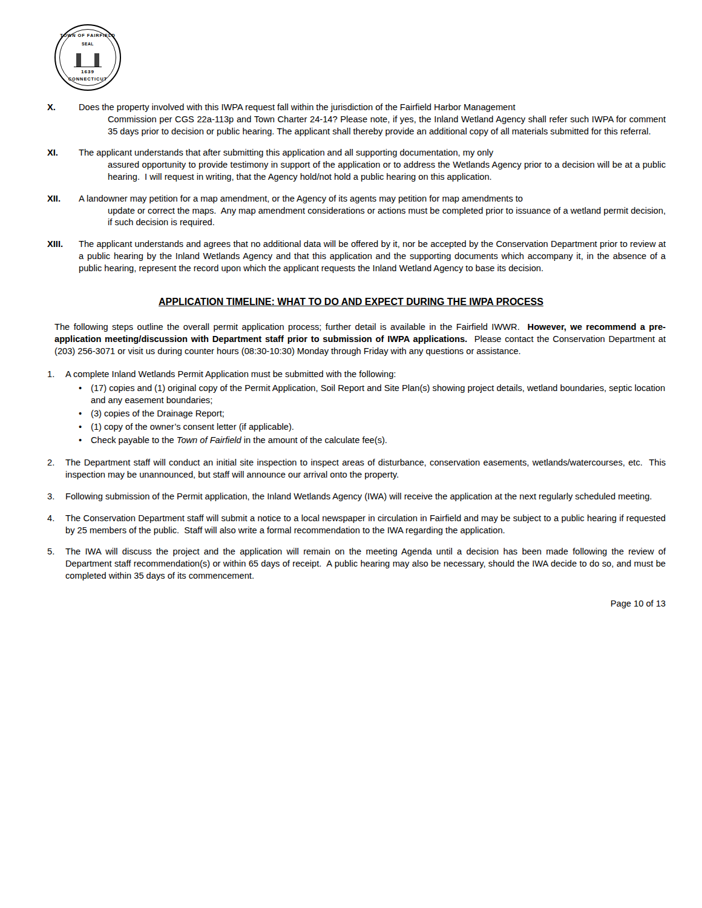TOWN OF FAIRFIELD
SEAL
1639
CONNECTICUT
X. Does the property involved with this IWPA request fall within the jurisdiction of the Fairfield Harbor Management Commission per CGS 22a-113p and Town Charter 24-14? Please note, if yes, the Inland Wetland Agency shall refer such IWPA for comment 35 days prior to decision or public hearing. The applicant shall thereby provide an additional copy of all materials submitted for this referral.
XI. The applicant understands that after submitting this application and all supporting documentation, my only assured opportunity to provide testimony in support of the application or to address the Wetlands Agency prior to a decision will be at a public hearing. I will request in writing, that the Agency hold/not hold a public hearing on this application.
XII. A landowner may petition for a map amendment, or the Agency of its agents may petition for map amendments to update or correct the maps. Any map amendment considerations or actions must be completed prior to issuance of a wetland permit decision, if such decision is required.
XIII. The applicant understands and agrees that no additional data will be offered by it, nor be accepted by the Conservation Department prior to review at a public hearing by the Inland Wetlands Agency and that this application and the supporting documents which accompany it, in the absence of a public hearing, represent the record upon which the applicant requests the Inland Wetland Agency to base its decision.
APPLICATION TIMELINE: WHAT TO DO AND EXPECT DURING THE IWPA PROCESS
The following steps outline the overall permit application process; further detail is available in the Fairfield IWWR. However, we recommend a pre-application meeting/discussion with Department staff prior to submission of IWPA applications. Please contact the Conservation Department at (203) 256-3071 or visit us during counter hours (08:30-10:30) Monday through Friday with any questions or assistance.
A complete Inland Wetlands Permit Application must be submitted with the following:
(17) copies and (1) original copy of the Permit Application, Soil Report and Site Plan(s) showing project details, wetland boundaries, septic location and any easement boundaries;
(3) copies of the Drainage Report;
(1) copy of the owner’s consent letter (if applicable).
Check payable to the Town of Fairfield in the amount of the calculate fee(s).
The Department staff will conduct an initial site inspection to inspect areas of disturbance, conservation easements, wetlands/watercourses, etc. This inspection may be unannounced, but staff will announce our arrival onto the property.
Following submission of the Permit application, the Inland Wetlands Agency (IWA) will receive the application at the next regularly scheduled meeting.
The Conservation Department staff will submit a notice to a local newspaper in circulation in Fairfield and may be subject to a public hearing if requested by 25 members of the public. Staff will also write a formal recommendation to the IWA regarding the application.
The IWA will discuss the project and the application will remain on the meeting Agenda until a decision has been made following the review of Department staff recommendation(s) or within 65 days of receipt. A public hearing may also be necessary, should the IWA decide to do so, and must be completed within 35 days of its commencement.
Page 10 of 13